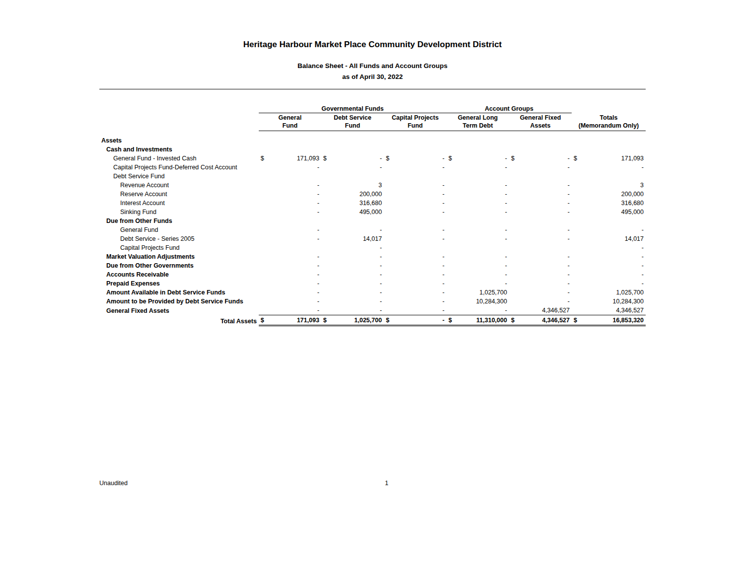Heritage Harbour Market Place Community Development District
Balance Sheet - All Funds and Account Groups
as of April 30, 2022
| | Governmental Funds | Account Groups | |
| --- | --- | --- | --- |
| | General Fund | Debt Service Fund | Capital Projects Fund | General Long Term Debt | General Fixed Assets | Totals (Memorandum Only) |
| Assets | |
| Cash and Investments | |
| General Fund - Invested Cash | $ | 171,093 | $ | - | $ | - | $ | - | $ | - | $ | 171,093 |
| Capital Projects Fund-Deferred Cost Account | | - | | - | | - | | - | | - | | - |
| Debt Service Fund | |
| Revenue Account | | - | | 3 | | - | | - | | - | | 3 |
| Reserve Account | | - | | 200,000 | | - | | - | | - | | 200,000 |
| Interest Account | | - | | 316,680 | | - | | - | | - | | 316,680 |
| Sinking Fund | | - | | 495,000 | | - | | - | | - | | 495,000 |
| Due from Other Funds | |
| General Fund | | - | | - | | - | | - | | - | | - |
| Debt Service - Series 2005 | | - | | 14,017 | | - | | - | | - | | 14,017 |
| Capital Projects Fund | | | | - | | | | | | | | - |
| Market Valuation Adjustments | | - | | - | | - | | - | | - | | - |
| Due from Other Governments | | - | | - | | - | | - | | - | | - |
| Accounts Receivable | | - | | - | | - | | - | | - | | - |
| Prepaid Expenses | | - | | - | | - | | - | | - | | - |
| Amount Available in Debt Service Funds | | - | | - | | - | | 1,025,700 | | - | | 1,025,700 |
| Amount to be Provided by Debt Service Funds | | - | | - | | - | | 10,284,300 | | - | | 10,284,300 |
| General Fixed Assets | | - | | - | | - | | - | | 4,346,527 | | 4,346,527 |
| Total Assets | $ | 171,093 | $ | 1,025,700 | $ | - | $ | 11,310,000 | $ | 4,346,527 | $ | 16,853,320 |
Unaudited
1